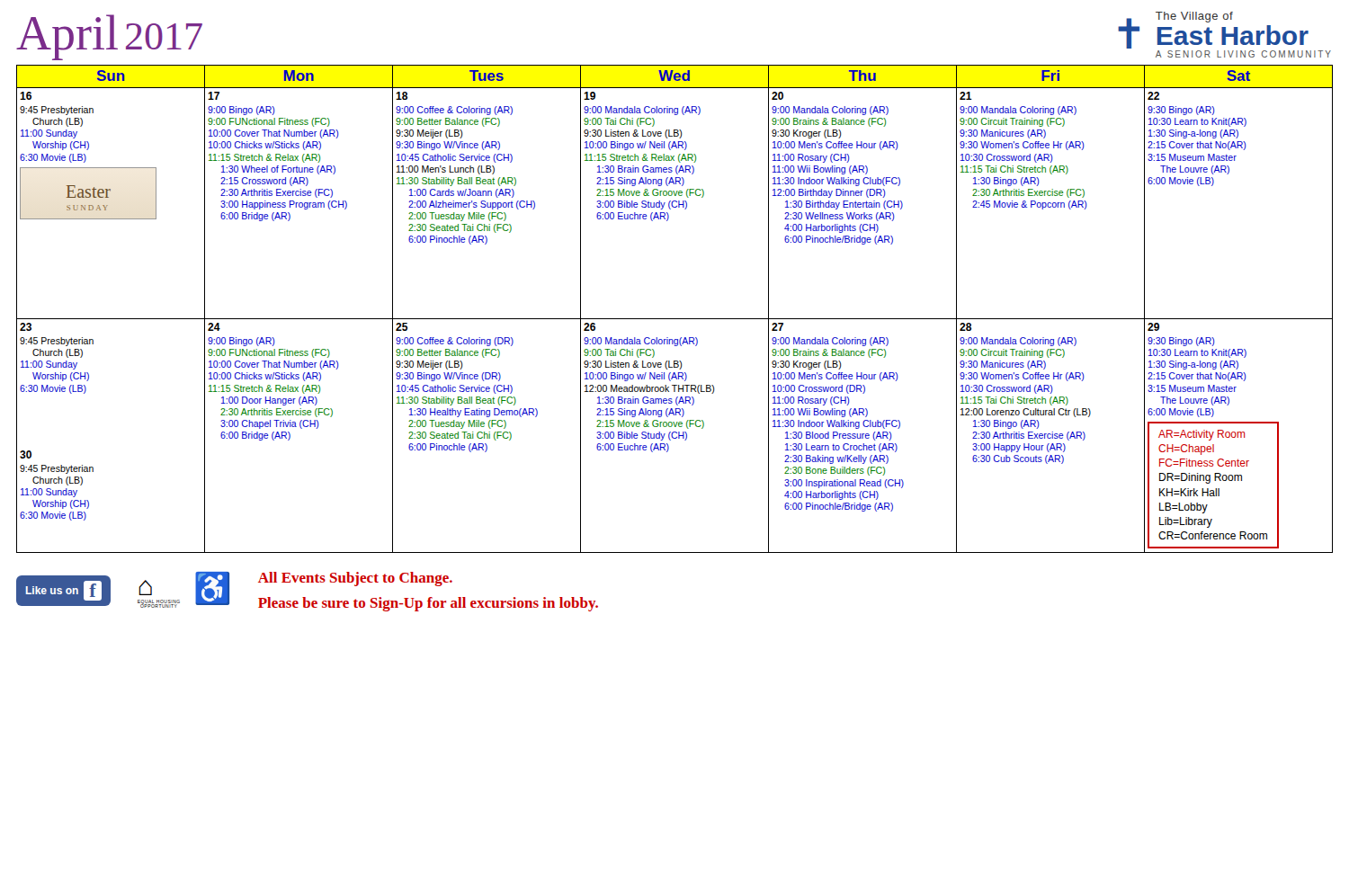April 2017
✝
The Village of
East Harbor
A SENIOR LIVING COMMUNITY
| Sun | Mon | Tues | Wed | Thu | Fri | Sat |
| --- | --- | --- | --- | --- | --- | --- |
| 16 9:45 Presbyterian Church (LB) 11:00 Sunday Worship (CH) 6:30 Movie (LB) Easter SUNDAY | 17 9:00 Bingo (AR) 9:00 FUNctional Fitness (FC) 10:00 Cover That Number (AR) 10:00 Chicks w/Sticks (AR) 11:15 Stretch & Relax (AR) 1:30 Wheel of Fortune (AR) 2:15 Crossword (AR) 2:30 Arthritis Exercise (FC) 3:00 Happiness Program (CH) 6:00 Bridge (AR) | 18 9:00 Coffee & Coloring (AR) 9:00 Better Balance (FC) 9:30 Meijer (LB) 9:30 Bingo W/Vince (AR) 10:45 Catholic Service (CH) 11:00 Men's Lunch (LB) 11:30 Stability Ball Beat (AR) 1:00 Cards w/Joann (AR) 2:00 Alzheimer's Support (CH) 2:00 Tuesday Mile (FC) 2:30 Seated Tai Chi (FC) 6:00 Pinochle (AR) | 19 9:00 Mandala Coloring (AR) 9:00 Tai Chi (FC) 9:30 Listen & Love (LB) 10:00 Bingo w/ Neil (AR) 11:15 Stretch & Relax (AR) 1:30 Brain Games (AR) 2:15 Sing Along (AR) 2:15 Move & Groove (FC) 3:00 Bible Study (CH) 6:00 Euchre (AR) | 20 9:00 Mandala Coloring (AR) 9:00 Brains & Balance (FC) 9:30 Kroger (LB) 10:00 Men's Coffee Hour (AR) 11:00 Rosary (CH) 11:00 Wii Bowling (AR) 11:30 Indoor Walking Club(FC) 12:00 Birthday Dinner (DR) 1:30 Birthday Entertain (CH) 2:30 Wellness Works (AR) 4:00 Harborlights (CH) 6:00 Pinochle/Bridge (AR) | 21 9:00 Mandala Coloring (AR) 9:00 Circuit Training (FC) 9:30 Manicures (AR) 9:30 Women's Coffee Hr (AR) 10:30 Crossword (AR) 11:15 Tai Chi Stretch (AR) 1:30 Bingo (AR) 2:30 Arthritis Exercise (FC) 2:45 Movie & Popcorn (AR) | 22 9:30 Bingo (AR) 10:30 Learn to Knit(AR) 1:30 Sing-a-long (AR) 2:15 Cover that No(AR) 3:15 Museum Master The Louvre (AR) 6:00 Movie (LB) |
| 23 9:45 Presbyterian Church (LB) 11:00 Sunday Worship (CH) 6:30 Movie (LB) 30 9:45 Presbyterian Church (LB) 11:00 Sunday Worship (CH) 6:30 Movie (LB) | 24 9:00 Bingo (AR) 9:00 FUNctional Fitness (FC) 10:00 Cover That Number (AR) 10:00 Chicks w/Sticks (AR) 11:15 Stretch & Relax (AR) 1:00 Door Hanger (AR) 2:30 Arthritis Exercise (FC) 3:00 Chapel Trivia (CH) 6:00 Bridge (AR) | 25 9:00 Coffee & Coloring (DR) 9:00 Better Balance (FC) 9:30 Meijer (LB) 9:30 Bingo W/Vince (DR) 10:45 Catholic Service (CH) 11:30 Stability Ball Beat (FC) 1:30 Healthy Eating Demo(AR) 2:00 Tuesday Mile (FC) 2:30 Seated Tai Chi (FC) 6:00 Pinochle (AR) | 26 9:00 Mandala Coloring(AR) 9:00 Tai Chi (FC) 9:30 Listen & Love (LB) 10:00 Bingo w/ Neil (AR) 12:00 Meadowbrook THTR(LB) 1:30 Brain Games (AR) 2:15 Sing Along (AR) 2:15 Move & Groove (FC) 3:00 Bible Study (CH) 6:00 Euchre (AR) | 27 9:00 Mandala Coloring (AR) 9:00 Brains & Balance (FC) 9:30 Kroger (LB) 10:00 Men's Coffee Hour (AR) 10:00 Crossword (DR) 11:00 Rosary (CH) 11:00 Wii Bowling (AR) 11:30 Indoor Walking Club(FC) 1:30 Blood Pressure (AR) 1:30 Learn to Crochet (AR) 2:30 Baking w/Kelly (AR) 2:30 Bone Builders (FC) 3:00 Inspirational Read (CH) 4:00 Harborlights (CH) 6:00 Pinochle/Bridge (AR) | 28 9:00 Mandala Coloring (AR) 9:00 Circuit Training (FC) 9:30 Manicures (AR) 9:30 Women's Coffee Hr (AR) 10:30 Crossword (AR) 11:15 Tai Chi Stretch (AR) 12:00 Lorenzo Cultural Ctr (LB) 1:30 Bingo (AR) 2:30 Arthritis Exercise (AR) 3:00 Happy Hour (AR) 6:30 Cub Scouts (AR) | 29 9:30 Bingo (AR) 10:30 Learn to Knit(AR) 1:30 Sing-a-long (AR) 2:15 Cover that No(AR) 3:15 Museum Master The Louvre (AR) 6:00 Movie (LB) AR=Activity Room CH=Chapel FC=Fitness Center DR=Dining Room KH=Kirk Hall LB=Lobby Lib=Library CR=Conference Room |
Like us on f
⌂EQUAL HOUSING
OPPORTUNITY
♿
All Events Subject to Change.
Please be sure to Sign-Up for all excursions in lobby.